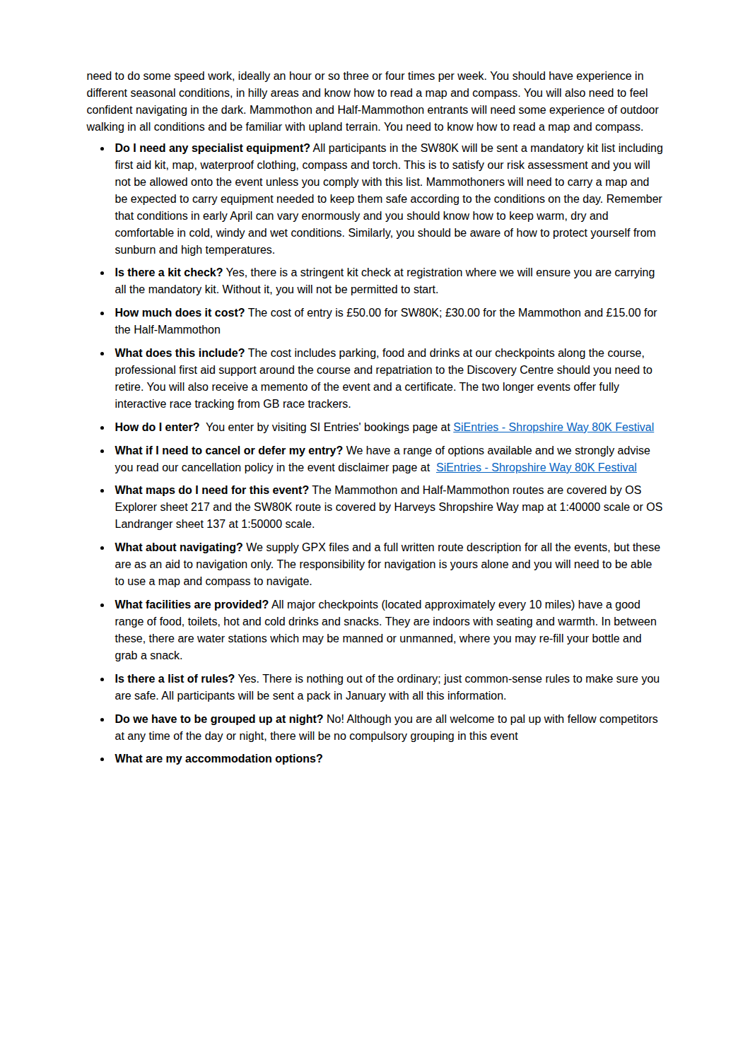need to do some speed work, ideally an hour or so three or four times per week. You should have experience in different seasonal conditions, in hilly areas and know how to read a map and compass. You will also need to feel confident navigating in the dark. Mammothon and Half-Mammothon entrants will need some experience of outdoor walking in all conditions and be familiar with upland terrain. You need to know how to read a map and compass.
Do I need any specialist equipment? All participants in the SW80K will be sent a mandatory kit list including first aid kit, map, waterproof clothing, compass and torch. This is to satisfy our risk assessment and you will not be allowed onto the event unless you comply with this list. Mammothoners will need to carry a map and be expected to carry equipment needed to keep them safe according to the conditions on the day. Remember that conditions in early April can vary enormously and you should know how to keep warm, dry and comfortable in cold, windy and wet conditions. Similarly, you should be aware of how to protect yourself from sunburn and high temperatures.
Is there a kit check? Yes, there is a stringent kit check at registration where we will ensure you are carrying all the mandatory kit. Without it, you will not be permitted to start.
How much does it cost? The cost of entry is £50.00 for SW80K; £30.00 for the Mammothon and £15.00 for the Half-Mammothon
What does this include? The cost includes parking, food and drinks at our checkpoints along the course, professional first aid support around the course and repatriation to the Discovery Centre should you need to retire. You will also receive a memento of the event and a certificate. The two longer events offer fully interactive race tracking from GB race trackers.
How do I enter? You enter by visiting SI Entries' bookings page at SiEntries - Shropshire Way 80K Festival
What if I need to cancel or defer my entry? We have a range of options available and we strongly advise you read our cancellation policy in the event disclaimer page at SiEntries - Shropshire Way 80K Festival
What maps do I need for this event? The Mammothon and Half-Mammothon routes are covered by OS Explorer sheet 217 and the SW80K route is covered by Harveys Shropshire Way map at 1:40000 scale or OS Landranger sheet 137 at 1:50000 scale.
What about navigating? We supply GPX files and a full written route description for all the events, but these are as an aid to navigation only. The responsibility for navigation is yours alone and you will need to be able to use a map and compass to navigate.
What facilities are provided? All major checkpoints (located approximately every 10 miles) have a good range of food, toilets, hot and cold drinks and snacks. They are indoors with seating and warmth. In between these, there are water stations which may be manned or unmanned, where you may re-fill your bottle and grab a snack.
Is there a list of rules? Yes. There is nothing out of the ordinary; just common-sense rules to make sure you are safe. All participants will be sent a pack in January with all this information.
Do we have to be grouped up at night? No! Although you are all welcome to pal up with fellow competitors at any time of the day or night, there will be no compulsory grouping in this event
What are my accommodation options?